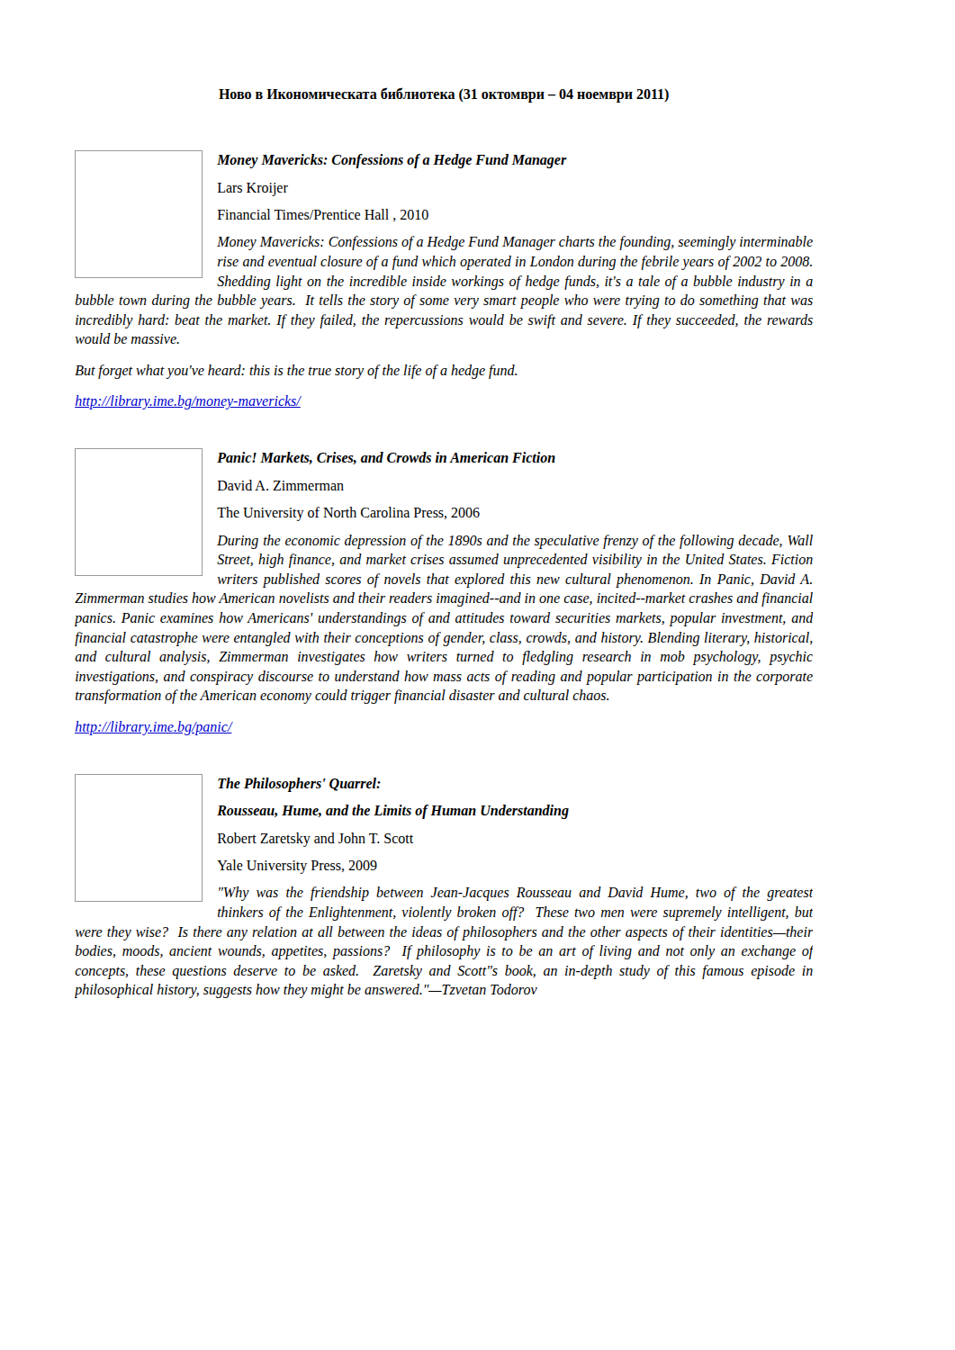Ново в Икономическата библиотека (31 октомври – 04 ноември 2011)
Money Mavericks: Confessions of a Hedge Fund Manager
Lars Kroijer
Financial Times/Prentice Hall , 2010
Money Mavericks: Confessions of a Hedge Fund Manager charts the founding, seemingly interminable rise and eventual closure of a fund which operated in London during the febrile years of 2002 to 2008. Shedding light on the incredible inside workings of hedge funds, it's a tale of a bubble industry in a bubble town during the bubble years. It tells the story of some very smart people who were trying to do something that was incredibly hard: beat the market. If they failed, the repercussions would be swift and severe. If they succeeded, the rewards would be massive.
But forget what you've heard: this is the true story of the life of a hedge fund.
http://library.ime.bg/money-mavericks/
Panic! Markets, Crises, and Crowds in American Fiction
David A. Zimmerman
The University of North Carolina Press, 2006
During the economic depression of the 1890s and the speculative frenzy of the following decade, Wall Street, high finance, and market crises assumed unprecedented visibility in the United States. Fiction writers published scores of novels that explored this new cultural phenomenon. In Panic, David A. Zimmerman studies how American novelists and their readers imagined--and in one case, incited--market crashes and financial panics. Panic examines how Americans' understandings of and attitudes toward securities markets, popular investment, and financial catastrophe were entangled with their conceptions of gender, class, crowds, and history. Blending literary, historical, and cultural analysis, Zimmerman investigates how writers turned to fledgling research in mob psychology, psychic investigations, and conspiracy discourse to understand how mass acts of reading and popular participation in the corporate transformation of the American economy could trigger financial disaster and cultural chaos.
http://library.ime.bg/panic/
The Philosophers' Quarrel:
Rousseau, Hume, and the Limits of Human Understanding
Robert Zaretsky and John T. Scott
Yale University Press, 2009
"Why was the friendship between Jean-Jacques Rousseau and David Hume, two of the greatest thinkers of the Enlightenment, violently broken off? These two men were supremely intelligent, but were they wise? Is there any relation at all between the ideas of philosophers and the other aspects of their identities—their bodies, moods, ancient wounds, appetites, passions? If philosophy is to be an art of living and not only an exchange of concepts, these questions deserve to be asked. Zaretsky and Scott"s book, an in-depth study of this famous episode in philosophical history, suggests how they might be answered."—Tzvetan Todorov